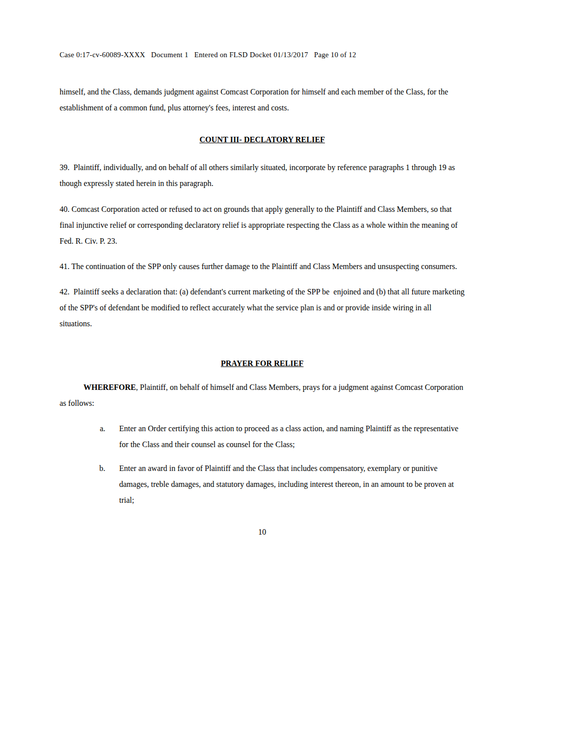Case 0:17-cv-60089-XXXX Document 1 Entered on FLSD Docket 01/13/2017 Page 10 of 12
himself, and the Class, demands judgment against Comcast Corporation for himself and each member of the Class, for the establishment of a common fund, plus attorney's fees, interest and costs.
COUNT III- DECLATORY RELIEF
39. Plaintiff, individually, and on behalf of all others similarly situated, incorporate by reference paragraphs 1 through 19 as though expressly stated herein in this paragraph.
40. Comcast Corporation acted or refused to act on grounds that apply generally to the Plaintiff and Class Members, so that final injunctive relief or corresponding declaratory relief is appropriate respecting the Class as a whole within the meaning of Fed. R. Civ. P. 23.
41. The continuation of the SPP only causes further damage to the Plaintiff and Class Members and unsuspecting consumers.
42. Plaintiff seeks a declaration that: (a) defendant's current marketing of the SPP be enjoined and (b) that all future marketing of the SPP's of defendant be modified to reflect accurately what the service plan is and or provide inside wiring in all situations.
PRAYER FOR RELIEF
WHEREFORE, Plaintiff, on behalf of himself and Class Members, prays for a judgment against Comcast Corporation as follows:
Enter an Order certifying this action to proceed as a class action, and naming Plaintiff as the representative for the Class and their counsel as counsel for the Class;
Enter an award in favor of Plaintiff and the Class that includes compensatory, exemplary or punitive damages, treble damages, and statutory damages, including interest thereon, in an amount to be proven at trial;
10